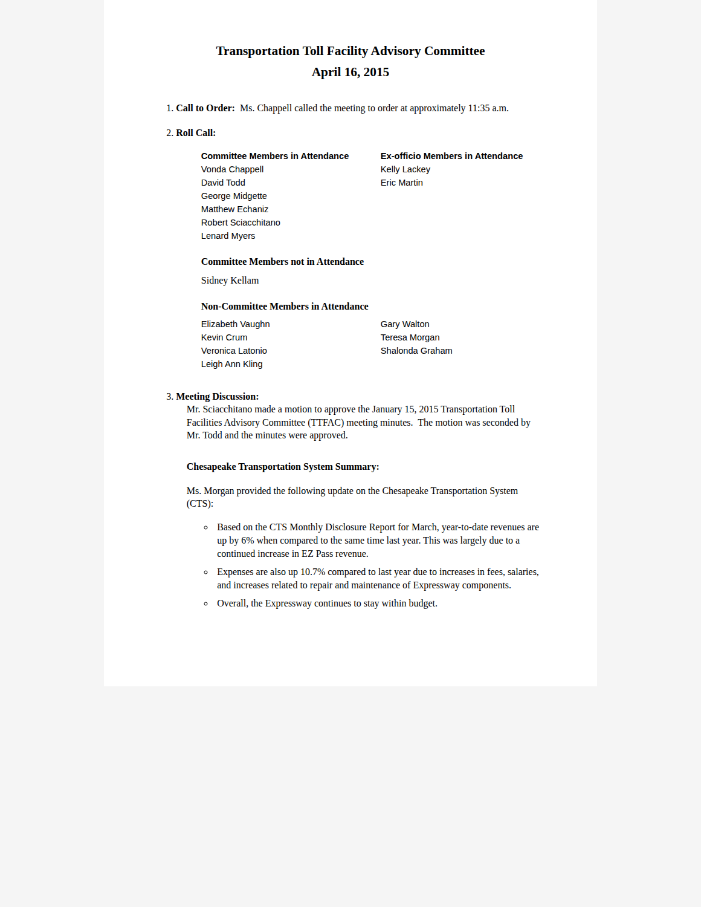Transportation Toll Facility Advisory Committee
April 16, 2015
Call to Order: Ms. Chappell called the meeting to order at approximately 11:35 a.m.
Roll Call:
| Committee Members in Attendance | Ex-officio Members in Attendance |
| Vonda Chappell | Kelly Lackey |
| David Todd | Eric Martin |
| George Midgette | |
| Matthew Echaniz | |
| Robert Sciacchitano | |
| Lenard Myers | |
Committee Members not in Attendance
Sidney Kellam
Non-Committee Members in Attendance
| Elizabeth Vaughn | Gary Walton |
| Kevin Crum | Teresa Morgan |
| Veronica Latonio | Shalonda Graham |
| Leigh Ann Kling | |
Meeting Discussion:
Mr. Sciacchitano made a motion to approve the January 15, 2015 Transportation Toll Facilities Advisory Committee (TTFAC) meeting minutes. The motion was seconded by Mr. Todd and the minutes were approved.
Chesapeake Transportation System Summary:
Ms. Morgan provided the following update on the Chesapeake Transportation System (CTS):
Based on the CTS Monthly Disclosure Report for March, year-to-date revenues are up by 6% when compared to the same time last year. This was largely due to a continued increase in EZ Pass revenue.
Expenses are also up 10.7% compared to last year due to increases in fees, salaries, and increases related to repair and maintenance of Expressway components.
Overall, the Expressway continues to stay within budget.